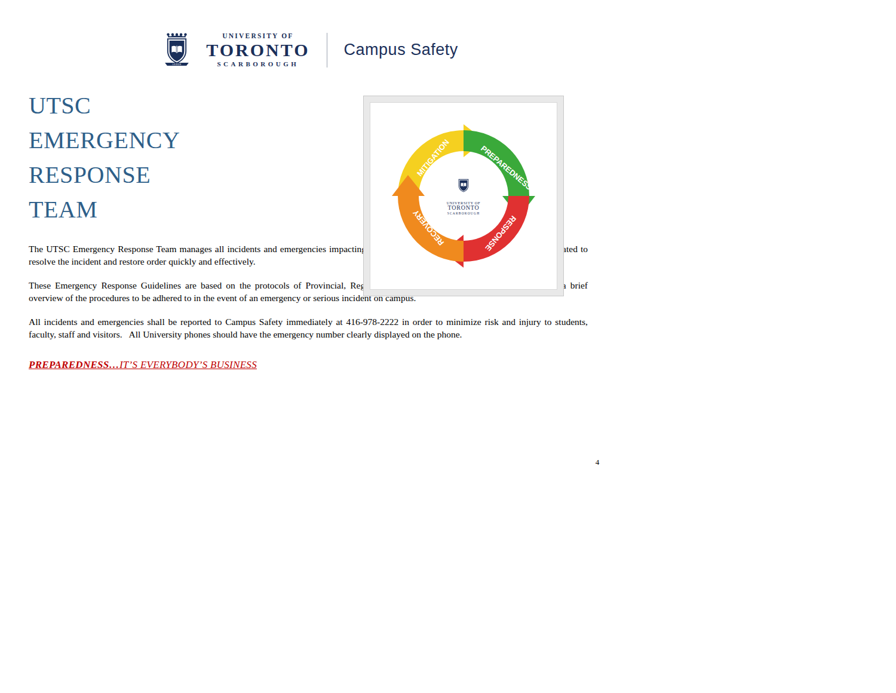ARBOR
UNIVERSITY OF
TORONTO
SCARBOROUGH
Campus Safety
Emergency management cycle MITIGATION PREPAREDNESS RESPONSE RECOVERY UNIVERSITY OF TORONTO SCARBOROUGH
UTSC EMERGENCY RESPONSE TEAM
The UTSC Emergency Response Team manages all incidents and emergencies impacting our campus. Emergency Response will be coordinated to resolve the incident and restore order quickly and effectively.
These Emergency Response Guidelines are based on the protocols of Provincial, Regional and Municipal Emergency Plans to provide a brief overview of the procedures to be adhered to in the event of an emergency or serious incident on campus.
All incidents and emergencies shall be reported to Campus Safety immediately at 416-978-2222 in order to minimize risk and injury to students, faculty, staff and visitors. All University phones should have the emergency number clearly displayed on the phone.
PREPAREDNESS…IT’S EVERYBODY’S BUSINESS
4